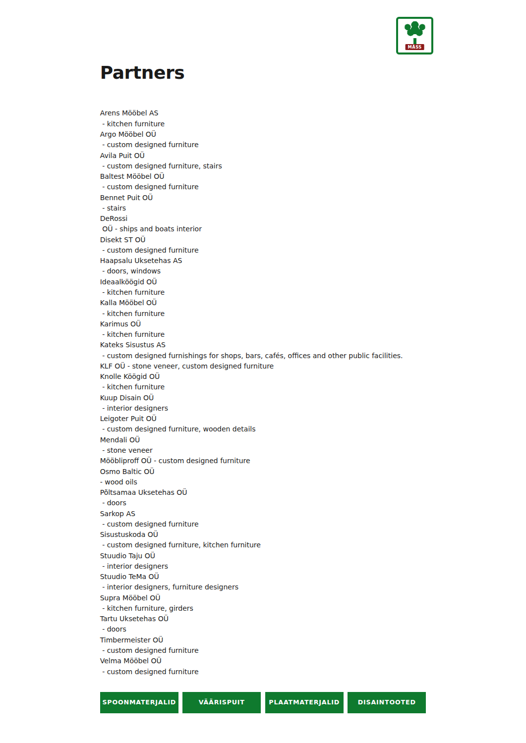MÄSS
Partners
Arens Mööbel AS
- kitchen furniture
Argo Mööbel OÜ
- custom designed furniture
Avila Puit OÜ
- custom designed furniture, stairs
Baltest Mööbel OÜ
- custom designed furniture
Bennet Puit OÜ
- stairs
DeRossi
OÜ - ships and boats interior
Disekt ST OÜ
- custom designed furniture
Haapsalu Uksetehas AS
- doors, windows
Ideaalköögid OÜ
- kitchen furniture
Kalla Mööbel OÜ
- kitchen furniture
Karimus OÜ
- kitchen furniture
Kateks Sisustus AS
- custom designed furnishings for shops, bars, cafés, offices and other public facilities.
KLF OÜ - stone veneer, custom designed furniture
Knolle Köögid OÜ
- kitchen furniture
Kuup Disain OÜ
- interior designers
Leigoter Puit OÜ
- custom designed furniture, wooden details
Mendali OÜ
- stone veneer
Mööbliproff OÜ - custom designed furniture
Osmo Baltic OÜ
- wood oils
Põltsamaa Uksetehas OÜ
- doors
Sarkop AS
- custom designed furniture
Sisustuskoda OÜ
- custom designed furniture, kitchen furniture
Stuudio Taju OÜ
- interior designers
Stuudio TeMa OÜ
- interior designers, furniture designers
Supra Mööbel OÜ
- kitchen furniture, girders
Tartu Uksetehas OÜ
- doors
Timbermeister OÜ
- custom designed furniture
Velma Mööbel OÜ
- custom designed furniture
SPOONMATERJALID
VÄÄRISPUIT
PLAATMATERJALID
DISAINTOOTED